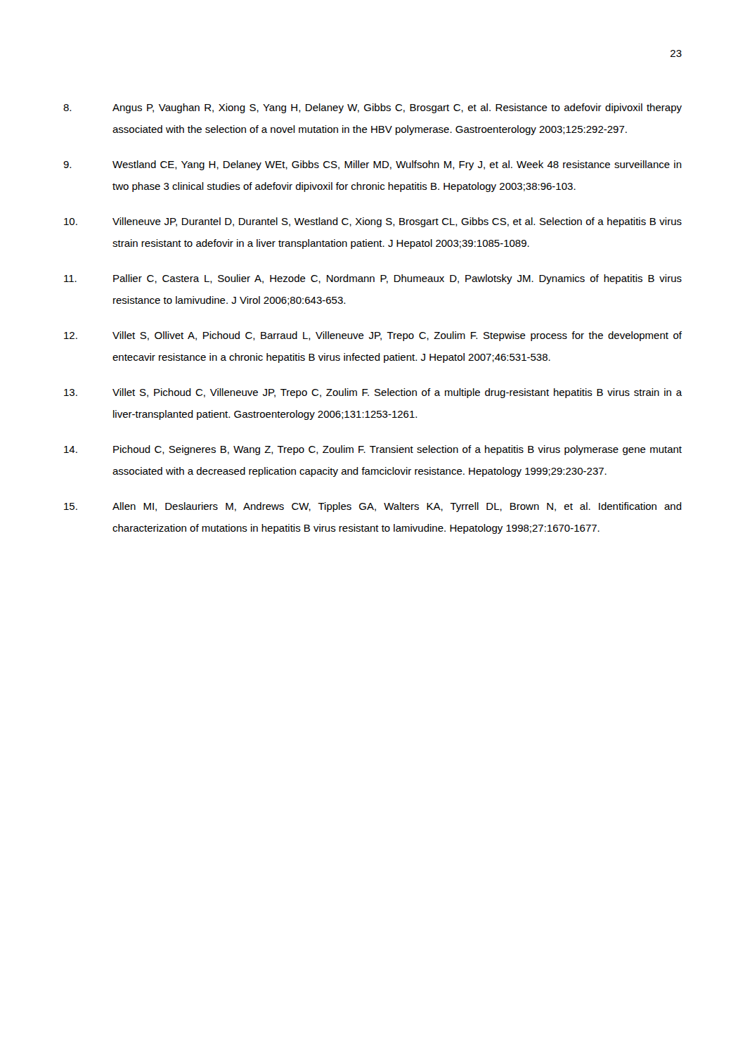23
8. Angus P, Vaughan R, Xiong S, Yang H, Delaney W, Gibbs C, Brosgart C, et al. Resistance to adefovir dipivoxil therapy associated with the selection of a novel mutation in the HBV polymerase. Gastroenterology 2003;125:292-297.
9. Westland CE, Yang H, Delaney WEt, Gibbs CS, Miller MD, Wulfsohn M, Fry J, et al. Week 48 resistance surveillance in two phase 3 clinical studies of adefovir dipivoxil for chronic hepatitis B. Hepatology 2003;38:96-103.
10. Villeneuve JP, Durantel D, Durantel S, Westland C, Xiong S, Brosgart CL, Gibbs CS, et al. Selection of a hepatitis B virus strain resistant to adefovir in a liver transplantation patient. J Hepatol 2003;39:1085-1089.
11. Pallier C, Castera L, Soulier A, Hezode C, Nordmann P, Dhumeaux D, Pawlotsky JM. Dynamics of hepatitis B virus resistance to lamivudine. J Virol 2006;80:643-653.
12. Villet S, Ollivet A, Pichoud C, Barraud L, Villeneuve JP, Trepo C, Zoulim F. Stepwise process for the development of entecavir resistance in a chronic hepatitis B virus infected patient. J Hepatol 2007;46:531-538.
13. Villet S, Pichoud C, Villeneuve JP, Trepo C, Zoulim F. Selection of a multiple drug-resistant hepatitis B virus strain in a liver-transplanted patient. Gastroenterology 2006;131:1253-1261.
14. Pichoud C, Seigneres B, Wang Z, Trepo C, Zoulim F. Transient selection of a hepatitis B virus polymerase gene mutant associated with a decreased replication capacity and famciclovir resistance. Hepatology 1999;29:230-237.
15. Allen MI, Deslauriers M, Andrews CW, Tipples GA, Walters KA, Tyrrell DL, Brown N, et al. Identification and characterization of mutations in hepatitis B virus resistant to lamivudine. Hepatology 1998;27:1670-1677.